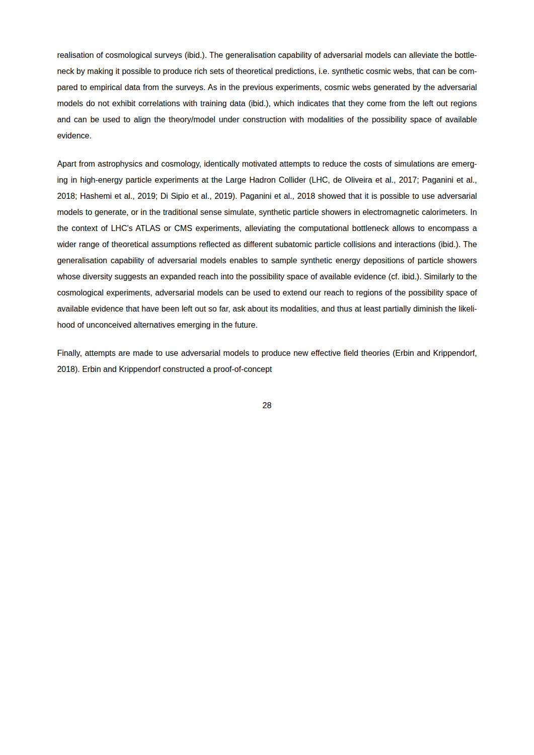realisation of cosmological surveys (ibid.). The generalisation capability of adversarial models can alleviate the bottleneck by making it possible to produce rich sets of theoretical predictions, i.e. synthetic cosmic webs, that can be compared to empirical data from the surveys. As in the previous experiments, cosmic webs generated by the adversarial models do not exhibit correlations with training data (ibid.), which indicates that they come from the left out regions and can be used to align the theory/model under construction with modalities of the possibility space of available evidence.
Apart from astrophysics and cosmology, identically motivated attempts to reduce the costs of simulations are emerging in high-energy particle experiments at the Large Hadron Collider (LHC, de Oliveira et al., 2017; Paganini et al., 2018; Hashemi et al., 2019; Di Sipio et al., 2019). Paganini et al., 2018 showed that it is possible to use adversarial models to generate, or in the traditional sense simulate, synthetic particle showers in electromagnetic calorimeters. In the context of LHC's ATLAS or CMS experiments, alleviating the computational bottleneck allows to encompass a wider range of theoretical assumptions reflected as different subatomic particle collisions and interactions (ibid.). The generalisation capability of adversarial models enables to sample synthetic energy depositions of particle showers whose diversity suggests an expanded reach into the possibility space of available evidence (cf. ibid.). Similarly to the cosmological experiments, adversarial models can be used to extend our reach to regions of the possibility space of available evidence that have been left out so far, ask about its modalities, and thus at least partially diminish the likelihood of unconceived alternatives emerging in the future.
Finally, attempts are made to use adversarial models to produce new effective field theories (Erbin and Krippendorf, 2018). Erbin and Krippendorf constructed a proof-of-concept
28